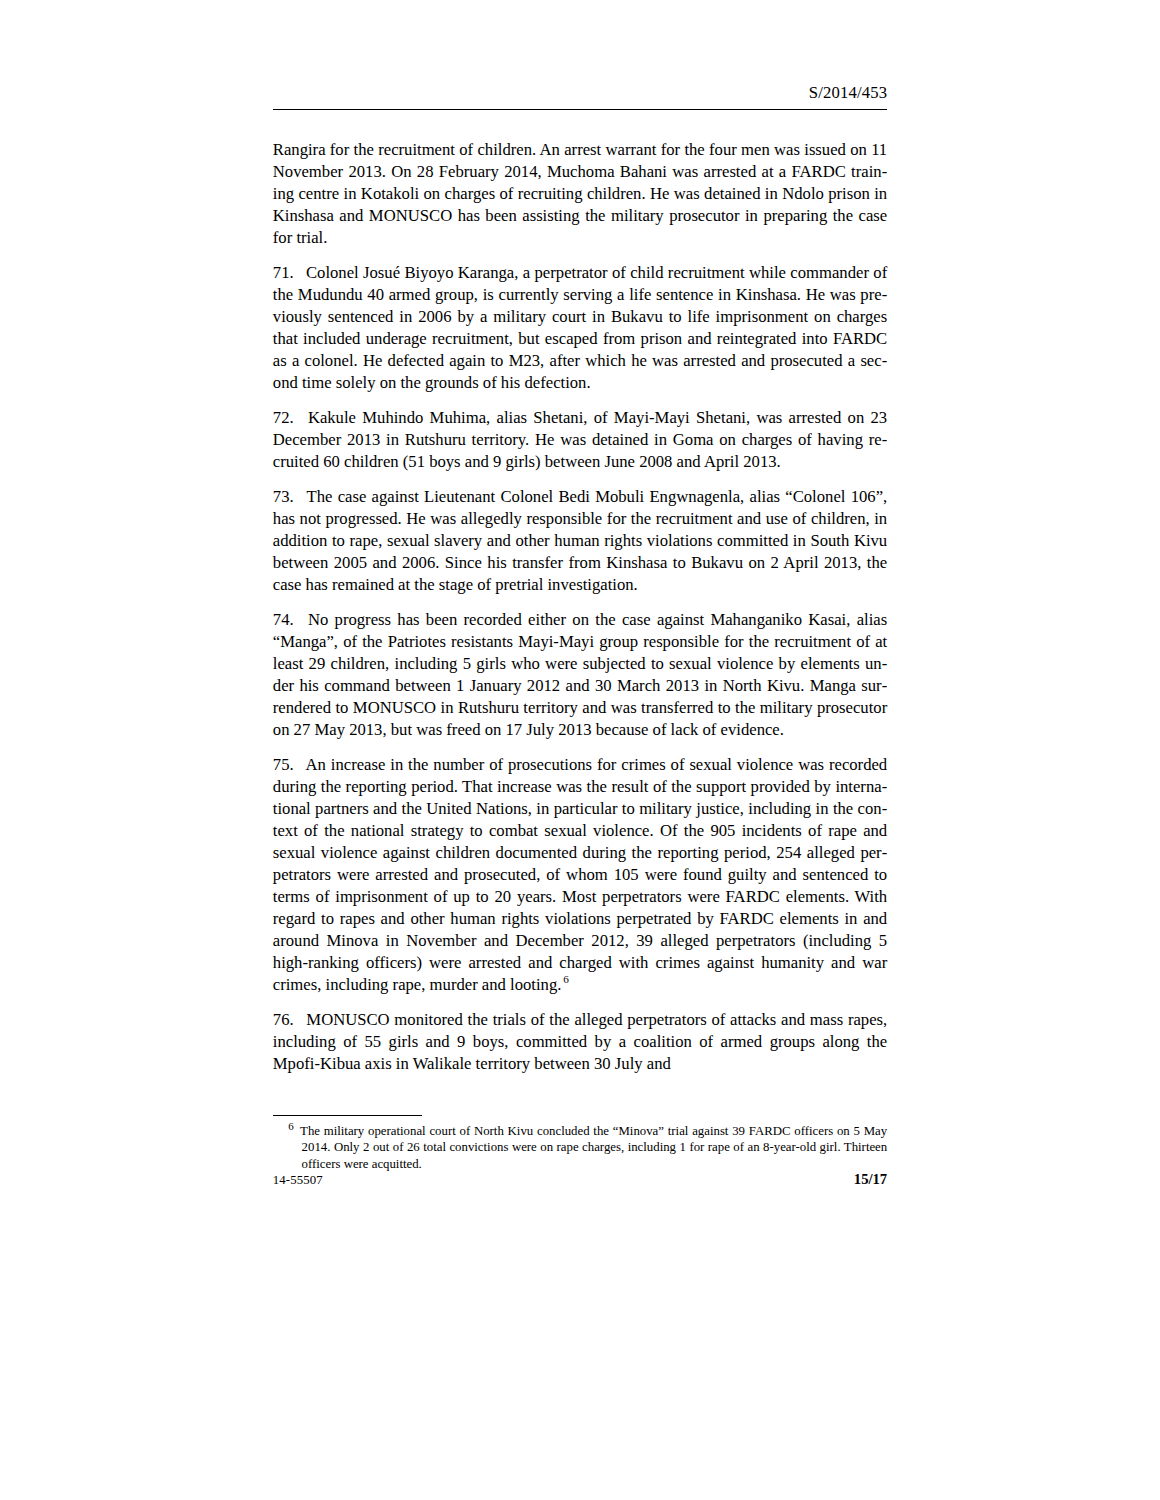S/2014/453
Rangira for the recruitment of children. An arrest warrant for the four men was issued on 11 November 2013. On 28 February 2014, Muchoma Bahani was arrested at a FARDC training centre in Kotakoli on charges of recruiting children. He was detained in Ndolo prison in Kinshasa and MONUSCO has been assisting the military prosecutor in preparing the case for trial.
71. Colonel Josué Biyoyo Karanga, a perpetrator of child recruitment while commander of the Mudundu 40 armed group, is currently serving a life sentence in Kinshasa. He was previously sentenced in 2006 by a military court in Bukavu to life imprisonment on charges that included underage recruitment, but escaped from prison and reintegrated into FARDC as a colonel. He defected again to M23, after which he was arrested and prosecuted a second time solely on the grounds of his defection.
72. Kakule Muhindo Muhima, alias Shetani, of Mayi-Mayi Shetani, was arrested on 23 December 2013 in Rutshuru territory. He was detained in Goma on charges of having recruited 60 children (51 boys and 9 girls) between June 2008 and April 2013.
73. The case against Lieutenant Colonel Bedi Mobuli Engwnagenla, alias “Colonel 106”, has not progressed. He was allegedly responsible for the recruitment and use of children, in addition to rape, sexual slavery and other human rights violations committed in South Kivu between 2005 and 2006. Since his transfer from Kinshasa to Bukavu on 2 April 2013, the case has remained at the stage of pretrial investigation.
74. No progress has been recorded either on the case against Mahanganiko Kasai, alias “Manga”, of the Patriotes resistants Mayi-Mayi group responsible for the recruitment of at least 29 children, including 5 girls who were subjected to sexual violence by elements under his command between 1 January 2012 and 30 March 2013 in North Kivu. Manga surrendered to MONUSCO in Rutshuru territory and was transferred to the military prosecutor on 27 May 2013, but was freed on 17 July 2013 because of lack of evidence.
75. An increase in the number of prosecutions for crimes of sexual violence was recorded during the reporting period. That increase was the result of the support provided by international partners and the United Nations, in particular to military justice, including in the context of the national strategy to combat sexual violence. Of the 905 incidents of rape and sexual violence against children documented during the reporting period, 254 alleged perpetrators were arrested and prosecuted, of whom 105 were found guilty and sentenced to terms of imprisonment of up to 20 years. Most perpetrators were FARDC elements. With regard to rapes and other human rights violations perpetrated by FARDC elements in and around Minova in November and December 2012, 39 alleged perpetrators (including 5 high-ranking officers) were arrested and charged with crimes against humanity and war crimes, including rape, murder and looting.6
76. MONUSCO monitored the trials of the alleged perpetrators of attacks and mass rapes, including of 55 girls and 9 boys, committed by a coalition of armed groups along the Mpofi-Kibua axis in Walikale territory between 30 July and
6 The military operational court of North Kivu concluded the “Minova” trial against 39 FARDC officers on 5 May 2014. Only 2 out of 26 total convictions were on rape charges, including 1 for rape of an 8-year-old girl. Thirteen officers were acquitted.
14-55507 15/17